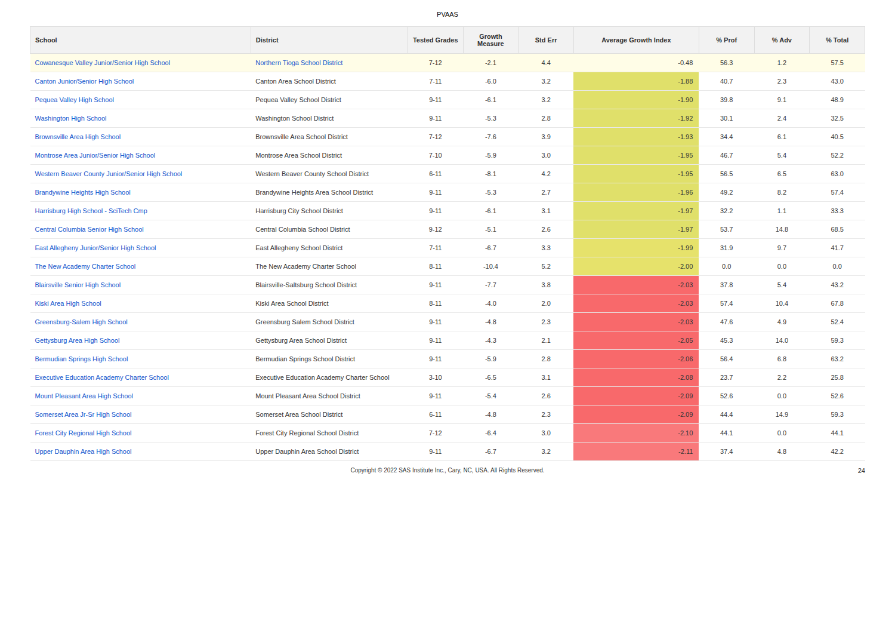PVAAS
| School | District | Tested Grades | Growth Measure | Std Err | Average Growth Index | % Prof | % Adv | % Total |
| --- | --- | --- | --- | --- | --- | --- | --- | --- |
| Cowanesque Valley Junior/Senior High School | Northern Tioga School District | 7-12 | -2.1 | 4.4 | -0.48 | 56.3 | 1.2 | 57.5 |
| Canton Junior/Senior High School | Canton Area School District | 7-11 | -6.0 | 3.2 | -1.88 | 40.7 | 2.3 | 43.0 |
| Pequea Valley High School | Pequea Valley School District | 9-11 | -6.1 | 3.2 | -1.90 | 39.8 | 9.1 | 48.9 |
| Washington High School | Washington School District | 9-11 | -5.3 | 2.8 | -1.92 | 30.1 | 2.4 | 32.5 |
| Brownsville Area High School | Brownsville Area School District | 7-12 | -7.6 | 3.9 | -1.93 | 34.4 | 6.1 | 40.5 |
| Montrose Area Junior/Senior High School | Montrose Area School District | 7-10 | -5.9 | 3.0 | -1.95 | 46.7 | 5.4 | 52.2 |
| Western Beaver County Junior/Senior High School | Western Beaver County School District | 6-11 | -8.1 | 4.2 | -1.95 | 56.5 | 6.5 | 63.0 |
| Brandywine Heights High School | Brandywine Heights Area School District | 9-11 | -5.3 | 2.7 | -1.96 | 49.2 | 8.2 | 57.4 |
| Harrisburg High School - SciTech Cmp | Harrisburg City School District | 9-11 | -6.1 | 3.1 | -1.97 | 32.2 | 1.1 | 33.3 |
| Central Columbia Senior High School | Central Columbia School District | 9-12 | -5.1 | 2.6 | -1.97 | 53.7 | 14.8 | 68.5 |
| East Allegheny Junior/Senior High School | East Allegheny School District | 7-11 | -6.7 | 3.3 | -1.99 | 31.9 | 9.7 | 41.7 |
| The New Academy Charter School | The New Academy Charter School | 8-11 | -10.4 | 5.2 | -2.00 | 0.0 | 0.0 | 0.0 |
| Blairsville Senior High School | Blairsville-Saltsburg School District | 9-11 | -7.7 | 3.8 | -2.03 | 37.8 | 5.4 | 43.2 |
| Kiski Area High School | Kiski Area School District | 8-11 | -4.0 | 2.0 | -2.03 | 57.4 | 10.4 | 67.8 |
| Greensburg-Salem High School | Greensburg Salem School District | 9-11 | -4.8 | 2.3 | -2.03 | 47.6 | 4.9 | 52.4 |
| Gettysburg Area High School | Gettysburg Area School District | 9-11 | -4.3 | 2.1 | -2.05 | 45.3 | 14.0 | 59.3 |
| Bermudian Springs High School | Bermudian Springs School District | 9-11 | -5.9 | 2.8 | -2.06 | 56.4 | 6.8 | 63.2 |
| Executive Education Academy Charter School | Executive Education Academy Charter School | 3-10 | -6.5 | 3.1 | -2.08 | 23.7 | 2.2 | 25.8 |
| Mount Pleasant Area High School | Mount Pleasant Area School District | 9-11 | -5.4 | 2.6 | -2.09 | 52.6 | 0.0 | 52.6 |
| Somerset Area Jr-Sr High School | Somerset Area School District | 6-11 | -4.8 | 2.3 | -2.09 | 44.4 | 14.9 | 59.3 |
| Forest City Regional High School | Forest City Regional School District | 7-12 | -6.4 | 3.0 | -2.10 | 44.1 | 0.0 | 44.1 |
| Upper Dauphin Area High School | Upper Dauphin Area School District | 9-11 | -6.7 | 3.2 | -2.11 | 37.4 | 4.8 | 42.2 |
Copyright © 2022 SAS Institute Inc., Cary, NC, USA. All Rights Reserved. 24